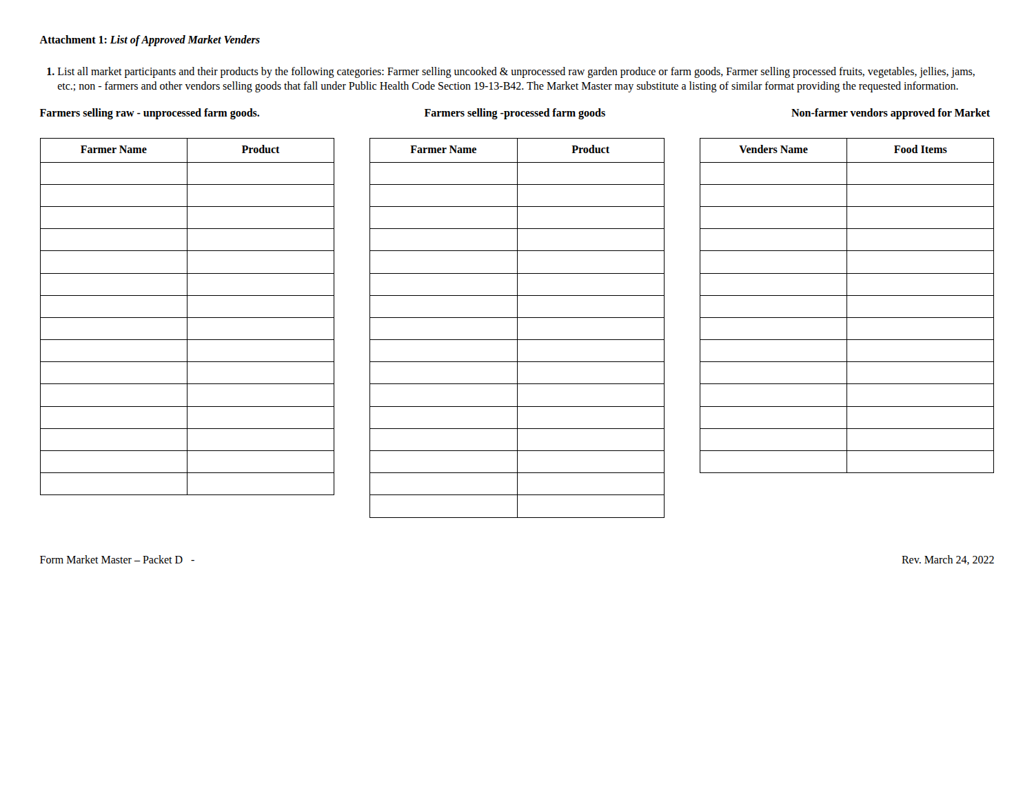Attachment 1: List of Approved Market Venders
List all market participants and their products by the following categories: Farmer selling uncooked & unprocessed raw garden produce or farm goods, Farmer selling processed fruits, vegetables, jellies, jams, etc.; non - farmers and other vendors selling goods that fall under Public Health Code Section 19-13-B42. The Market Master may substitute a listing of similar format providing the requested information.
Farmers selling raw - unprocessed farm goods.
Farmers selling -processed farm goods
Non-farmer vendors approved for Market
| Farmer Name | Product |
| --- | --- |
| Farmer Name | Product |
| --- | --- |
| Venders Name | Food Items |
| --- | --- |
Form Market Master – Packet D -
Rev. March 24, 2022